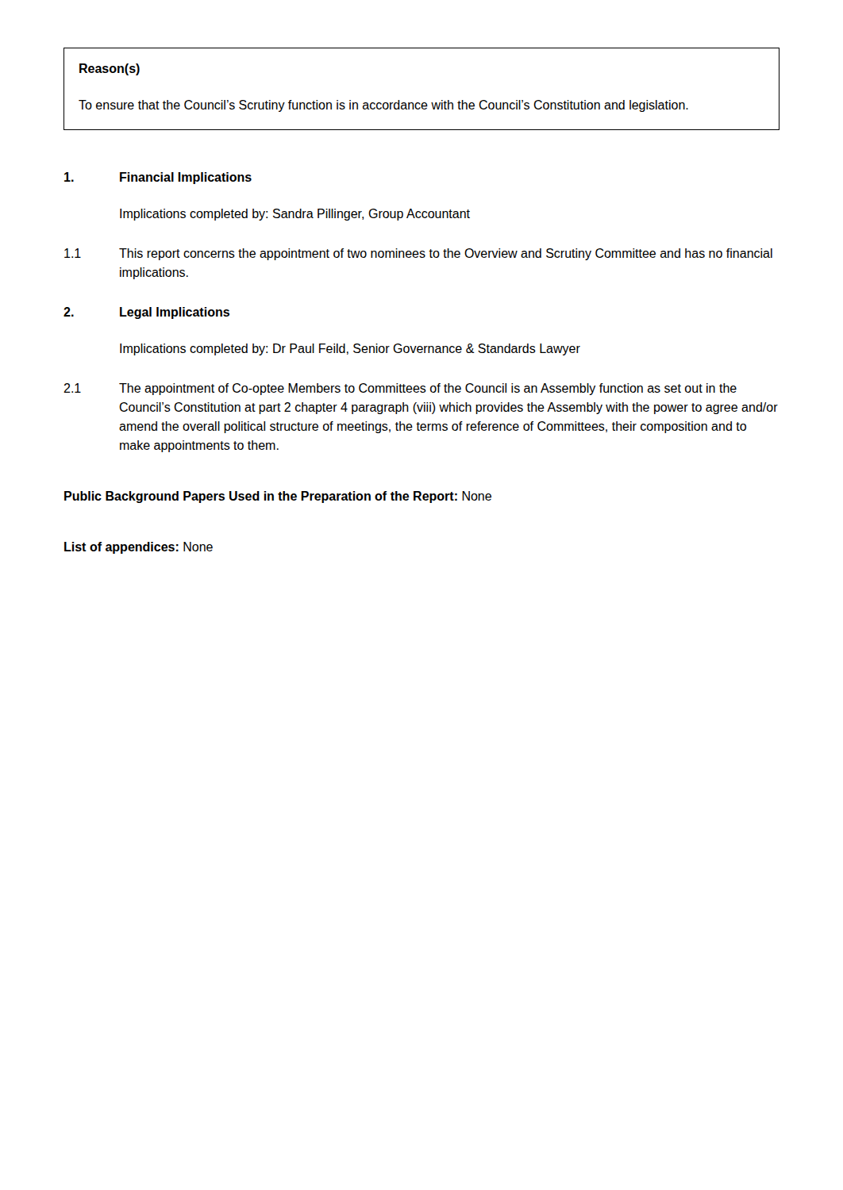Reason(s)
To ensure that the Council’s Scrutiny function is in accordance with the Council’s Constitution and legislation.
1.
Financial Implications
Implications completed by: Sandra Pillinger, Group Accountant
1.1
This report concerns the appointment of two nominees to the Overview and Scrutiny Committee and has no financial implications.
2.
Legal Implications
Implications completed by: Dr Paul Feild, Senior Governance & Standards Lawyer
2.1
The appointment of Co-optee Members to Committees of the Council is an Assembly function as set out in the Council’s Constitution at part 2 chapter 4 paragraph (viii) which provides the Assembly with the power to agree and/or amend the overall political structure of meetings, the terms of reference of Committees, their composition and to make appointments to them.
Public Background Papers Used in the Preparation of the Report: None
List of appendices: None